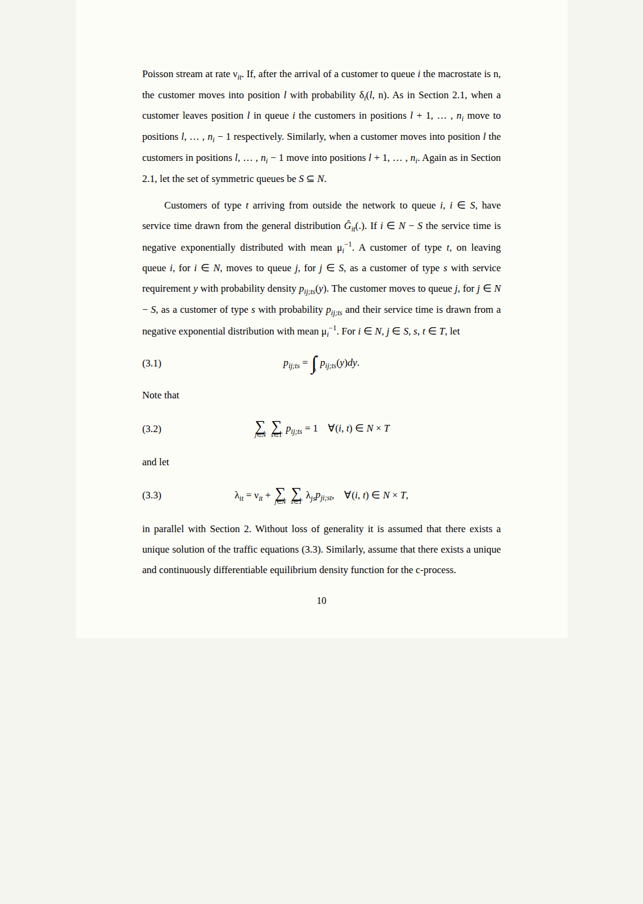Poisson stream at rate νit. If, after the arrival of a customer to queue i the macrostate is n, the customer moves into position l with probability δi(l, n). As in Section 2.1, when a customer leaves position l in queue i the customers in positions l + 1, … , ni move to positions l, … , ni − 1 respectively. Similarly, when a customer moves into position l the customers in positions l, … , ni − 1 move into positions l + 1, … , ni. Again as in Section 2.1, let the set of symmetric queues be S ⊆ N.
Customers of type t arriving from outside the network to queue i, i ∈ S, have service time drawn from the general distribution Ĝit(.). If i ∈ N − S the service time is negative exponentially distributed with mean μi−1. A customer of type t, on leaving queue i, for i ∈ N, moves to queue j, for j ∈ S, as a customer of type s with service requirement y with probability density pij;ts(y). The customer moves to queue j, for j ∈ N − S, as a customer of type s with probability pij;ts and their service time is drawn from a negative exponential distribution with mean μi−1. For i ∈ N, j ∈ S, s, t ∈ T, let
(3.1) pij;ts = ∞∫0 pij;ts(y)dy.
Note that
(3.2) ∑j∈N ∑s∈T pij;ts = 1 ∀(i, t) ∈ N × T
and let
(3.3) λit = νit + ∑j∈N ∑s∈T λjspji;st, ∀(i, t) ∈ N × T,
in parallel with Section 2. Without loss of generality it is assumed that there exists a unique solution of the traffic equations (3.3). Similarly, assume that there exists a unique and continuously differentiable equilibrium density function for the c-process.
10